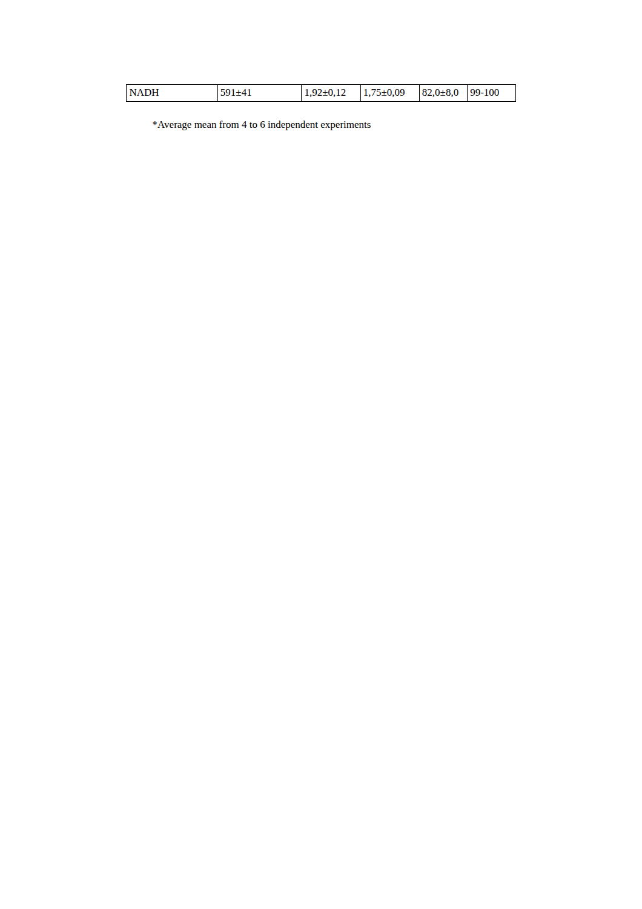| NADH | 591±41 | 1,92±0,12 | 1,75±0,09 | 82,0±8,0 | 99-100 |
*Average mean from 4 to 6 independent experiments